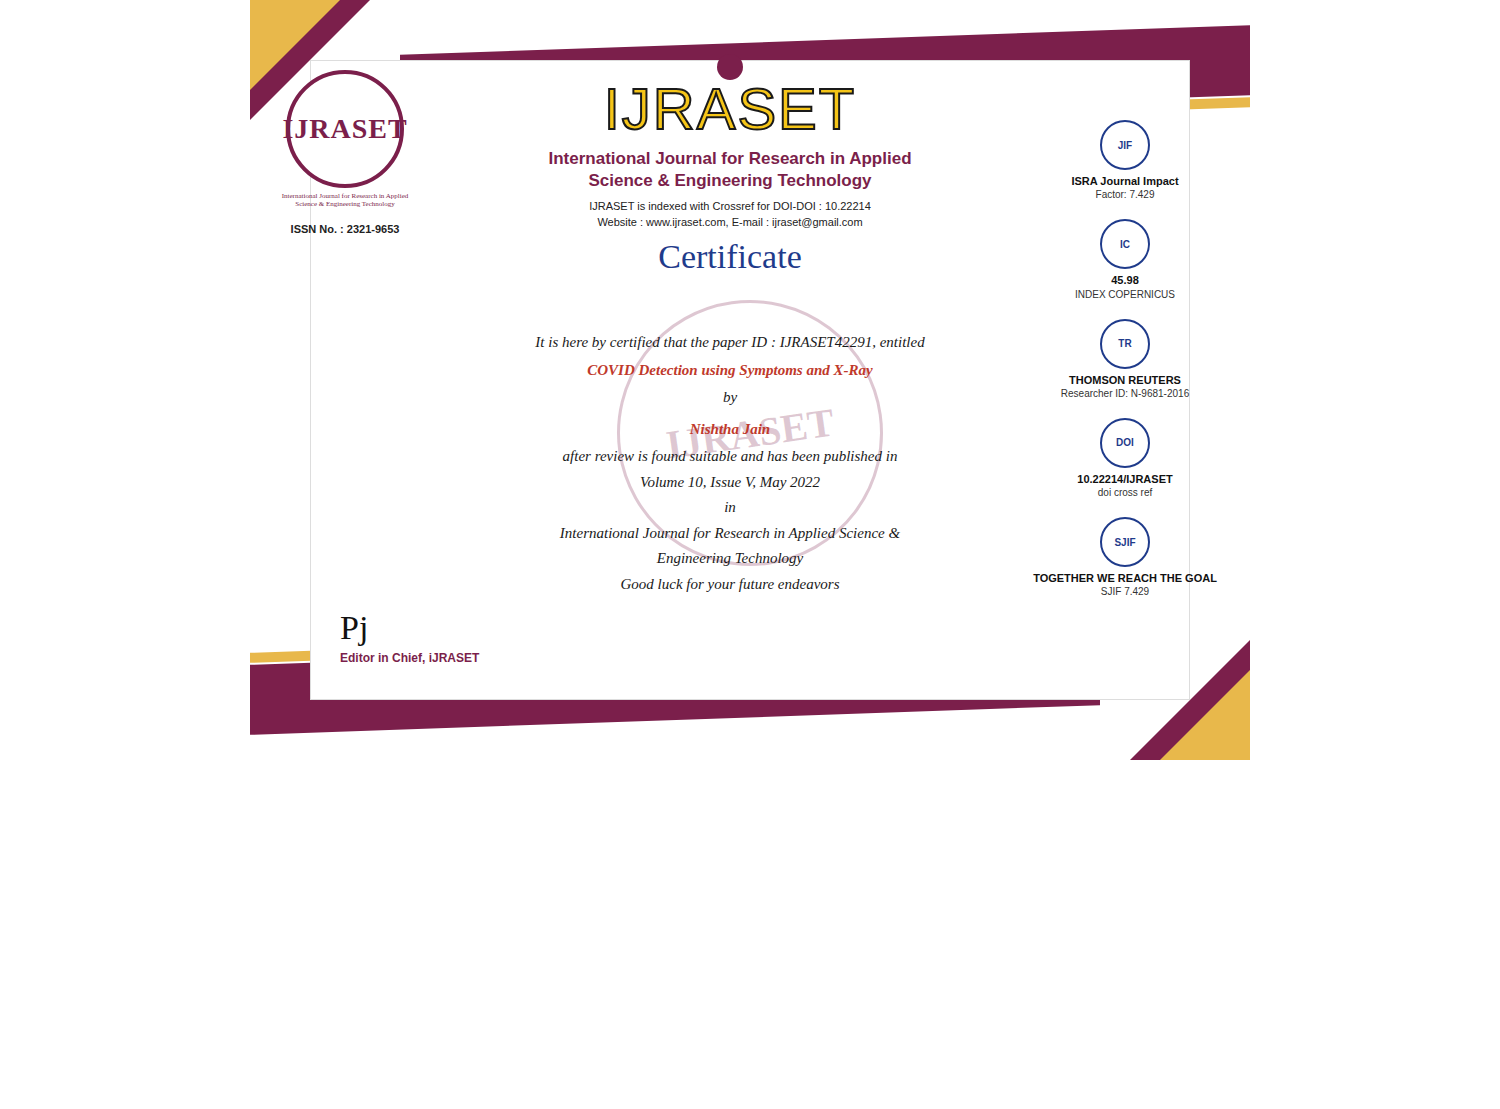IJRASET
International Journal for Research in Applied Science & Engineering Technology
ISSN No. : 2321-9653
IJRASET
International Journal for Research in Applied
Science & Engineering Technology
IJRASET is indexed with Crossref for DOI-DOI : 10.22214
Website : www.ijraset.com, E-mail : ijraset@gmail.com
Certificate
JIF
ISRA Journal Impact Factor: 7.429
IC
45.98 INDEX COPERNICUS
TR
THOMSON REUTERSResearcher ID: N-9681-2016
DOI
10.22214/IJRASETdoi cross ref
SJIF
TOGETHER WE REACH THE GOALSJIF 7.429
IJRASET
It is here by certified that the paper ID : IJRASET42291, entitled COVID Detection using Symptoms and X-Ray by Nishtha Jain after review is found suitable and has been published in
Volume 10, Issue V, May 2022
in
International Journal for Research in Applied Science &
Engineering Technology
Good luck for your future endeavors
Pj
Editor in Chief, iJRASET